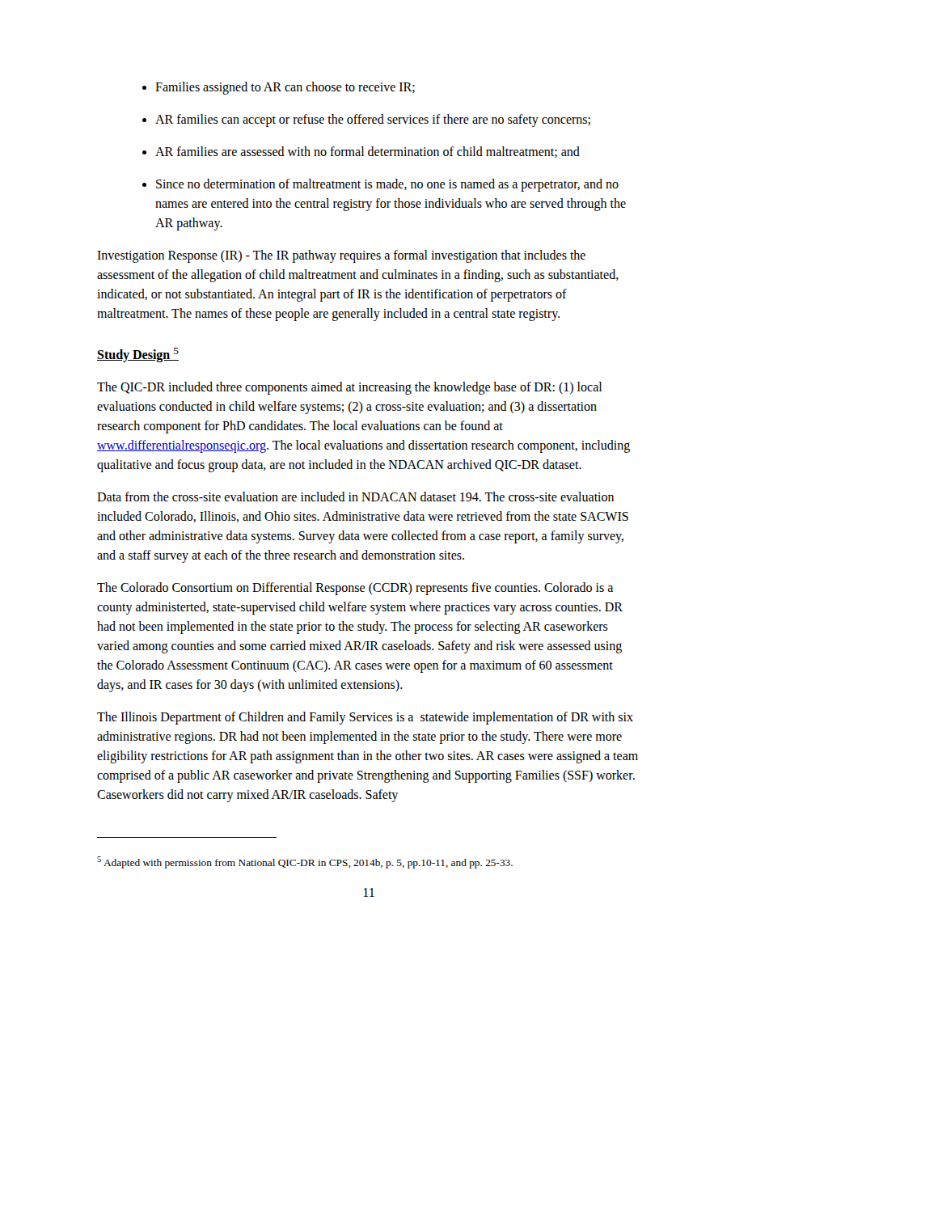Families assigned to AR can choose to receive IR;
AR families can accept or refuse the offered services if there are no safety concerns;
AR families are assessed with no formal determination of child maltreatment; and
Since no determination of maltreatment is made, no one is named as a perpetrator, and no names are entered into the central registry for those individuals who are served through the AR pathway.
Investigation Response (IR) - The IR pathway requires a formal investigation that includes the assessment of the allegation of child maltreatment and culminates in a finding, such as substantiated, indicated, or not substantiated. An integral part of IR is the identification of perpetrators of maltreatment. The names of these people are generally included in a central state registry.
Study Design 5
The QIC-DR included three components aimed at increasing the knowledge base of DR: (1) local evaluations conducted in child welfare systems; (2) a cross-site evaluation; and (3) a dissertation research component for PhD candidates. The local evaluations can be found at www.differentialresponseqic.org. The local evaluations and dissertation research component, including qualitative and focus group data, are not included in the NDACAN archived QIC-DR dataset.
Data from the cross-site evaluation are included in NDACAN dataset 194. The cross-site evaluation included Colorado, Illinois, and Ohio sites. Administrative data were retrieved from the state SACWIS and other administrative data systems. Survey data were collected from a case report, a family survey, and a staff survey at each of the three research and demonstration sites.
The Colorado Consortium on Differential Response (CCDR) represents five counties. Colorado is a county administerted, state-supervised child welfare system where practices vary across counties. DR had not been implemented in the state prior to the study. The process for selecting AR caseworkers varied among counties and some carried mixed AR/IR caseloads. Safety and risk were assessed using the Colorado Assessment Continuum (CAC). AR cases were open for a maximum of 60 assessment days, and IR cases for 30 days (with unlimited extensions).
The Illinois Department of Children and Family Services is a statewide implementation of DR with six administrative regions. DR had not been implemented in the state prior to the study. There were more eligibility restrictions for AR path assignment than in the other two sites. AR cases were assigned a team comprised of a public AR caseworker and private Strengthening and Supporting Families (SSF) worker. Caseworkers did not carry mixed AR/IR caseloads. Safety
5 Adapted with permission from National QIC-DR in CPS, 2014b, p. 5, pp.10-11, and pp. 25-33.
11